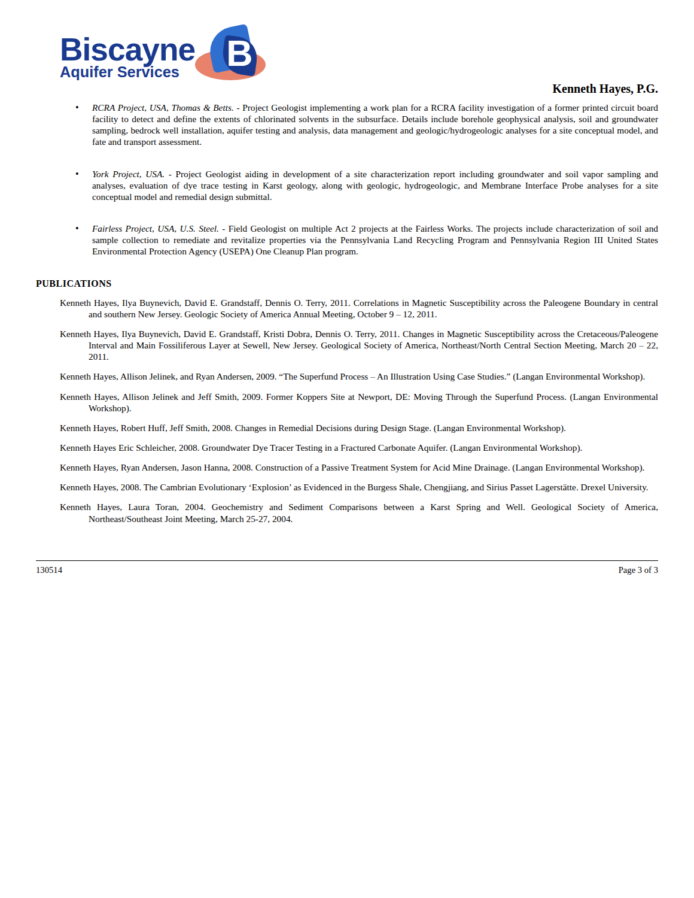Biscayne
Aquifer Services
B
Kenneth Hayes, P.G.
RCRA Project, USA, Thomas & Betts. - Project Geologist implementing a work plan for a RCRA facility investigation of a former printed circuit board facility to detect and define the extents of chlorinated solvents in the subsurface. Details include borehole geophysical analysis, soil and groundwater sampling, bedrock well installation, aquifer testing and analysis, data management and geologic/hydrogeologic analyses for a site conceptual model, and fate and transport assessment.
York Project, USA. - Project Geologist aiding in development of a site characterization report including groundwater and soil vapor sampling and analyses, evaluation of dye trace testing in Karst geology, along with geologic, hydrogeologic, and Membrane Interface Probe analyses for a site conceptual model and remedial design submittal.
Fairless Project, USA, U.S. Steel. - Field Geologist on multiple Act 2 projects at the Fairless Works. The projects include characterization of soil and sample collection to remediate and revitalize properties via the Pennsylvania Land Recycling Program and Pennsylvania Region III United States Environmental Protection Agency (USEPA) One Cleanup Plan program.
PUBLICATIONS
Kenneth Hayes, Ilya Buynevich, David E. Grandstaff, Dennis O. Terry, 2011. Correlations in Magnetic Susceptibility across the Paleogene Boundary in central and southern New Jersey. Geologic Society of America Annual Meeting, October 9 – 12, 2011.
Kenneth Hayes, Ilya Buynevich, David E. Grandstaff, Kristi Dobra, Dennis O. Terry, 2011. Changes in Magnetic Susceptibility across the Cretaceous/Paleogene Interval and Main Fossiliferous Layer at Sewell, New Jersey. Geological Society of America, Northeast/North Central Section Meeting, March 20 – 22, 2011.
Kenneth Hayes, Allison Jelinek, and Ryan Andersen, 2009. “The Superfund Process – An Illustration Using Case Studies.” (Langan Environmental Workshop).
Kenneth Hayes, Allison Jelinek and Jeff Smith, 2009. Former Koppers Site at Newport, DE: Moving Through the Superfund Process. (Langan Environmental Workshop).
Kenneth Hayes, Robert Huff, Jeff Smith, 2008. Changes in Remedial Decisions during Design Stage. (Langan Environmental Workshop).
Kenneth Hayes Eric Schleicher, 2008. Groundwater Dye Tracer Testing in a Fractured Carbonate Aquifer. (Langan Environmental Workshop).
Kenneth Hayes, Ryan Andersen, Jason Hanna, 2008. Construction of a Passive Treatment System for Acid Mine Drainage. (Langan Environmental Workshop).
Kenneth Hayes, 2008. The Cambrian Evolutionary ‘Explosion’ as Evidenced in the Burgess Shale, Chengjiang, and Sirius Passet Lagerstätte. Drexel University.
Kenneth Hayes, Laura Toran, 2004. Geochemistry and Sediment Comparisons between a Karst Spring and Well. Geological Society of America, Northeast/Southeast Joint Meeting, March 25-27, 2004.
130514 Page 3 of 3